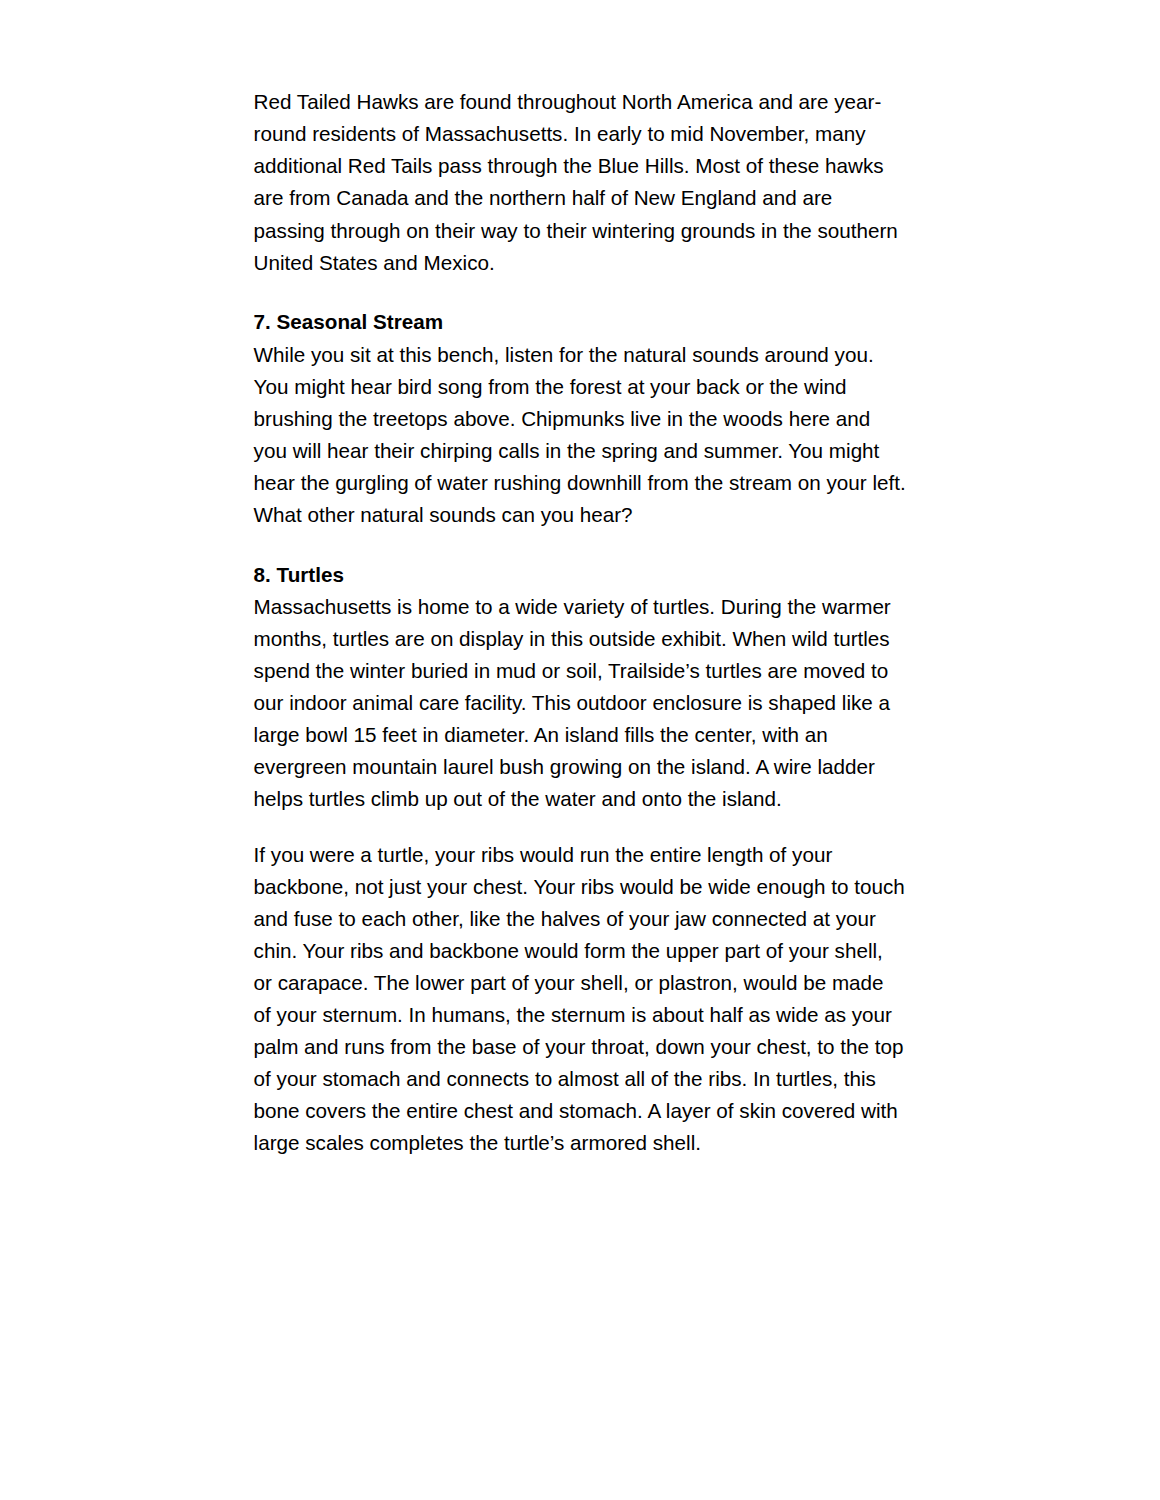Red Tailed Hawks are found throughout North America and are year-round residents of Massachusetts. In early to mid November, many additional Red Tails pass through the Blue Hills. Most of these hawks are from Canada and the northern half of New England and are passing through on their way to their wintering grounds in the southern United States and Mexico.
7. Seasonal Stream
While you sit at this bench, listen for the natural sounds around you. You might hear bird song from the forest at your back or the wind brushing the treetops above. Chipmunks live in the woods here and you will hear their chirping calls in the spring and summer. You might hear the gurgling of water rushing downhill from the stream on your left. What other natural sounds can you hear?
8. Turtles
Massachusetts is home to a wide variety of turtles. During the warmer months, turtles are on display in this outside exhibit. When wild turtles spend the winter buried in mud or soil, Trailside’s turtles are moved to our indoor animal care facility. This outdoor enclosure is shaped like a large bowl 15 feet in diameter. An island fills the center, with an evergreen mountain laurel bush growing on the island. A wire ladder helps turtles climb up out of the water and onto the island.
If you were a turtle, your ribs would run the entire length of your backbone, not just your chest. Your ribs would be wide enough to touch and fuse to each other, like the halves of your jaw connected at your chin. Your ribs and backbone would form the upper part of your shell, or carapace. The lower part of your shell, or plastron, would be made of your sternum. In humans, the sternum is about half as wide as your palm and runs from the base of your throat, down your chest, to the top of your stomach and connects to almost all of the ribs. In turtles, this bone covers the entire chest and stomach. A layer of skin covered with large scales completes the turtle’s armored shell.